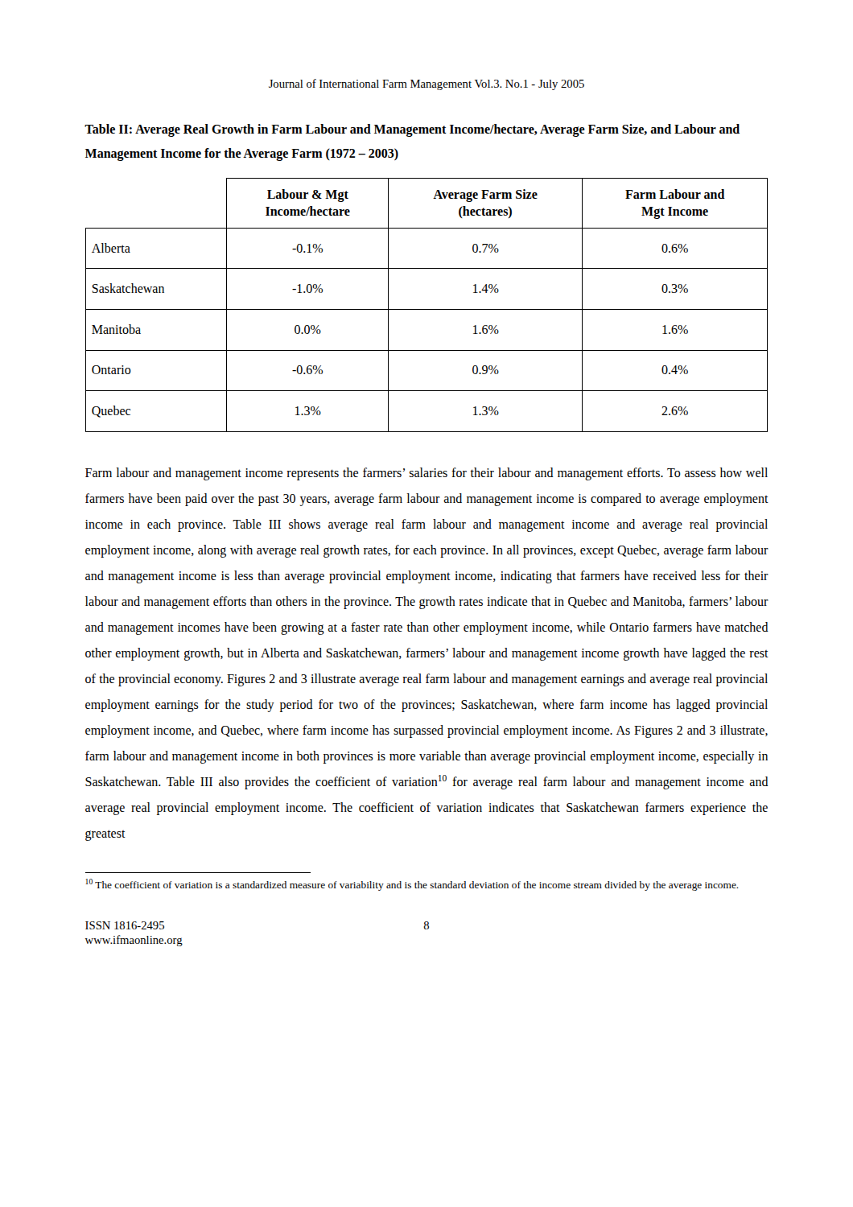Journal of International Farm Management Vol.3. No.1 - July 2005
Table II: Average Real Growth in Farm Labour and Management Income/hectare, Average Farm Size, and Labour and Management Income for the Average Farm (1972 – 2003)
| | Labour & Mgt Income/hectare | Average Farm Size (hectares) | Farm Labour and Mgt Income |
| --- | --- | --- | --- |
| Alberta | -0.1% | 0.7% | 0.6% |
| Saskatchewan | -1.0% | 1.4% | 0.3% |
| Manitoba | 0.0% | 1.6% | 1.6% |
| Ontario | -0.6% | 0.9% | 0.4% |
| Quebec | 1.3% | 1.3% | 2.6% |
Farm labour and management income represents the farmers’ salaries for their labour and management efforts. To assess how well farmers have been paid over the past 30 years, average farm labour and management income is compared to average employment income in each province. Table III shows average real farm labour and management income and average real provincial employment income, along with average real growth rates, for each province. In all provinces, except Quebec, average farm labour and management income is less than average provincial employment income, indicating that farmers have received less for their labour and management efforts than others in the province. The growth rates indicate that in Quebec and Manitoba, farmers’ labour and management incomes have been growing at a faster rate than other employment income, while Ontario farmers have matched other employment growth, but in Alberta and Saskatchewan, farmers’ labour and management income growth have lagged the rest of the provincial economy. Figures 2 and 3 illustrate average real farm labour and management earnings and average real provincial employment earnings for the study period for two of the provinces; Saskatchewan, where farm income has lagged provincial employment income, and Quebec, where farm income has surpassed provincial employment income. As Figures 2 and 3 illustrate, farm labour and management income in both provinces is more variable than average provincial employment income, especially in Saskatchewan. Table III also provides the coefficient of variation10 for average real farm labour and management income and average real provincial employment income. The coefficient of variation indicates that Saskatchewan farmers experience the greatest
10 The coefficient of variation is a standardized measure of variability and is the standard deviation of the income stream divided by the average income.
ISSN 1816-2495 8 www.ifmaonline.org